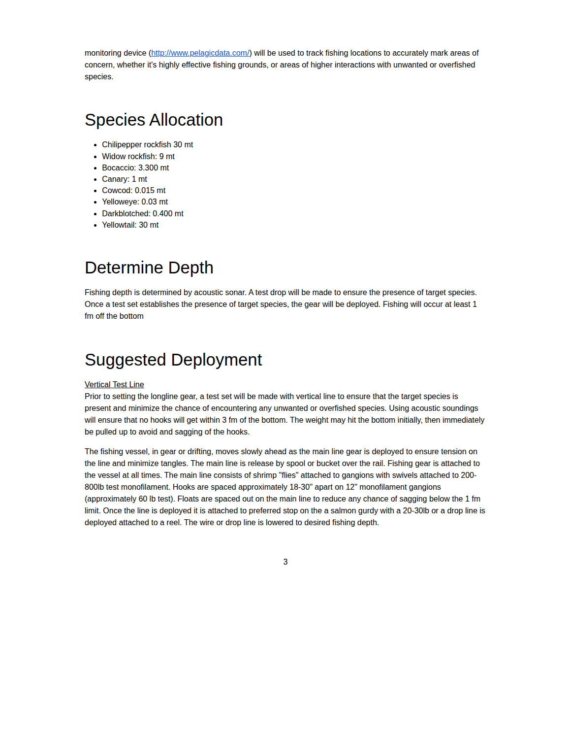monitoring device (http://www.pelagicdata.com/) will be used to track fishing locations to accurately mark areas of concern, whether it's highly effective fishing grounds, or areas of higher interactions with unwanted or overfished species.
Species Allocation
Chilipepper rockfish 30 mt
Widow rockfish: 9 mt
Bocaccio: 3.300 mt
Canary: 1 mt
Cowcod: 0.015 mt
Yelloweye: 0.03 mt
Darkblotched: 0.400 mt
Yellowtail: 30 mt
Determine Depth
Fishing depth is determined by acoustic sonar. A test drop will be made to ensure the presence of target species. Once a test set establishes the presence of target species, the gear will be deployed. Fishing will occur at least 1 fm off the bottom
Suggested Deployment
Vertical Test Line
Prior to setting the longline gear, a test set will be made with vertical line to ensure that the target species is present and minimize the chance of encountering any unwanted or overfished species. Using acoustic soundings will ensure that no hooks will get within 3 fm of the bottom. The weight may hit the bottom initially, then immediately be pulled up to avoid and sagging of the hooks.
The fishing vessel, in gear or drifting, moves slowly ahead as the main line gear is deployed to ensure tension on the line and minimize tangles. The main line is release by spool or bucket over the rail. Fishing gear is attached to the vessel at all times. The main line consists of shrimp "flies" attached to gangions with swivels attached to 200-800lb test monofilament. Hooks are spaced approximately 18-30" apart on 12" monofilament gangions (approximately 60 lb test). Floats are spaced out on the main line to reduce any chance of sagging below the 1 fm limit. Once the line is deployed it is attached to preferred stop on the a salmon gurdy with a 20-30lb or a drop line is deployed attached to a reel. The wire or drop line is lowered to desired fishing depth.
3